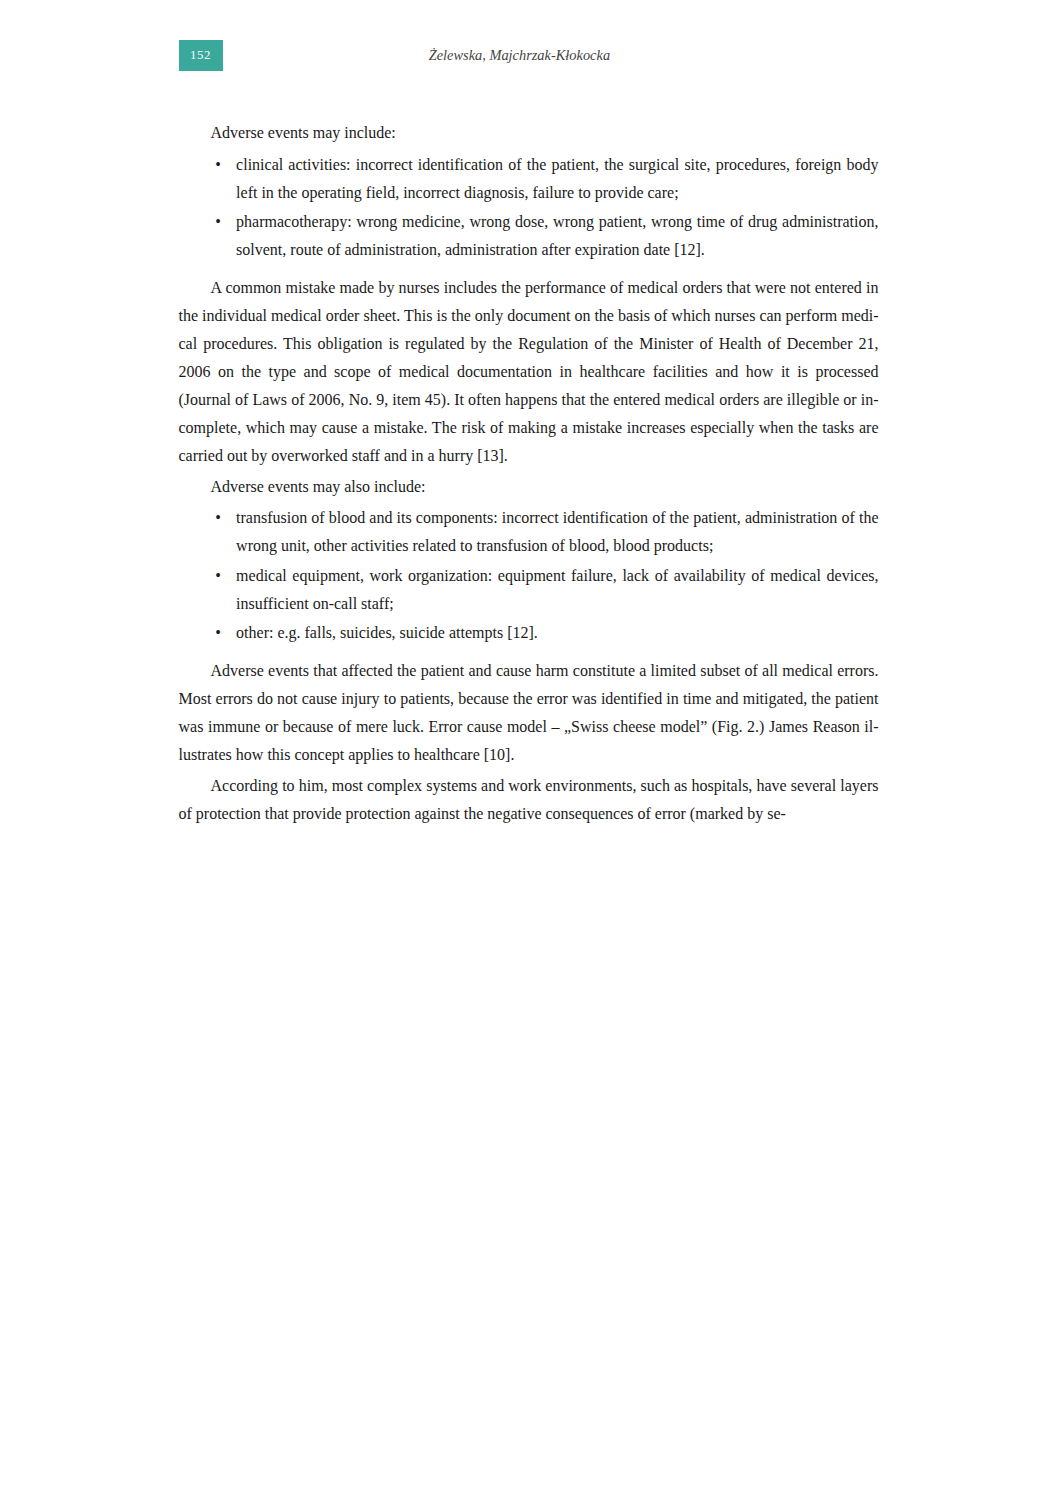152 Żelewska, Majchrzak-Kłokocka
Adverse events may include:
clinical activities: incorrect identification of the patient, the surgical site, procedures, foreign body left in the operating field, incorrect diagnosis, failure to provide care;
pharmacotherapy: wrong medicine, wrong dose, wrong patient, wrong time of drug administration, solvent, route of administration, administration after expiration date [12].
A common mistake made by nurses includes the performance of medical orders that were not entered in the individual medical order sheet. This is the only document on the basis of which nurses can perform medical procedures. This obligation is regulated by the Regulation of the Minister of Health of December 21, 2006 on the type and scope of medical documentation in healthcare facilities and how it is processed (Journal of Laws of 2006, No. 9, item 45). It often happens that the entered medical orders are illegible or incomplete, which may cause a mistake. The risk of making a mistake increases especially when the tasks are carried out by overworked staff and in a hurry [13].
Adverse events may also include:
transfusion of blood and its components: incorrect identification of the patient, administration of the wrong unit, other activities related to transfusion of blood, blood products;
medical equipment, work organization: equipment failure, lack of availability of medical devices, insufficient on-call staff;
other: e.g. falls, suicides, suicide attempts [12].
Adverse events that affected the patient and cause harm constitute a limited subset of all medical errors. Most errors do not cause injury to patients, because the error was identified in time and mitigated, the patient was immune or because of mere luck. Error cause model – „Swiss cheese model” (Fig. 2.) James Reason illustrates how this concept applies to healthcare [10].
According to him, most complex systems and work environments, such as hospitals, have several layers of protection that provide protection against the negative consequences of error (marked by se-